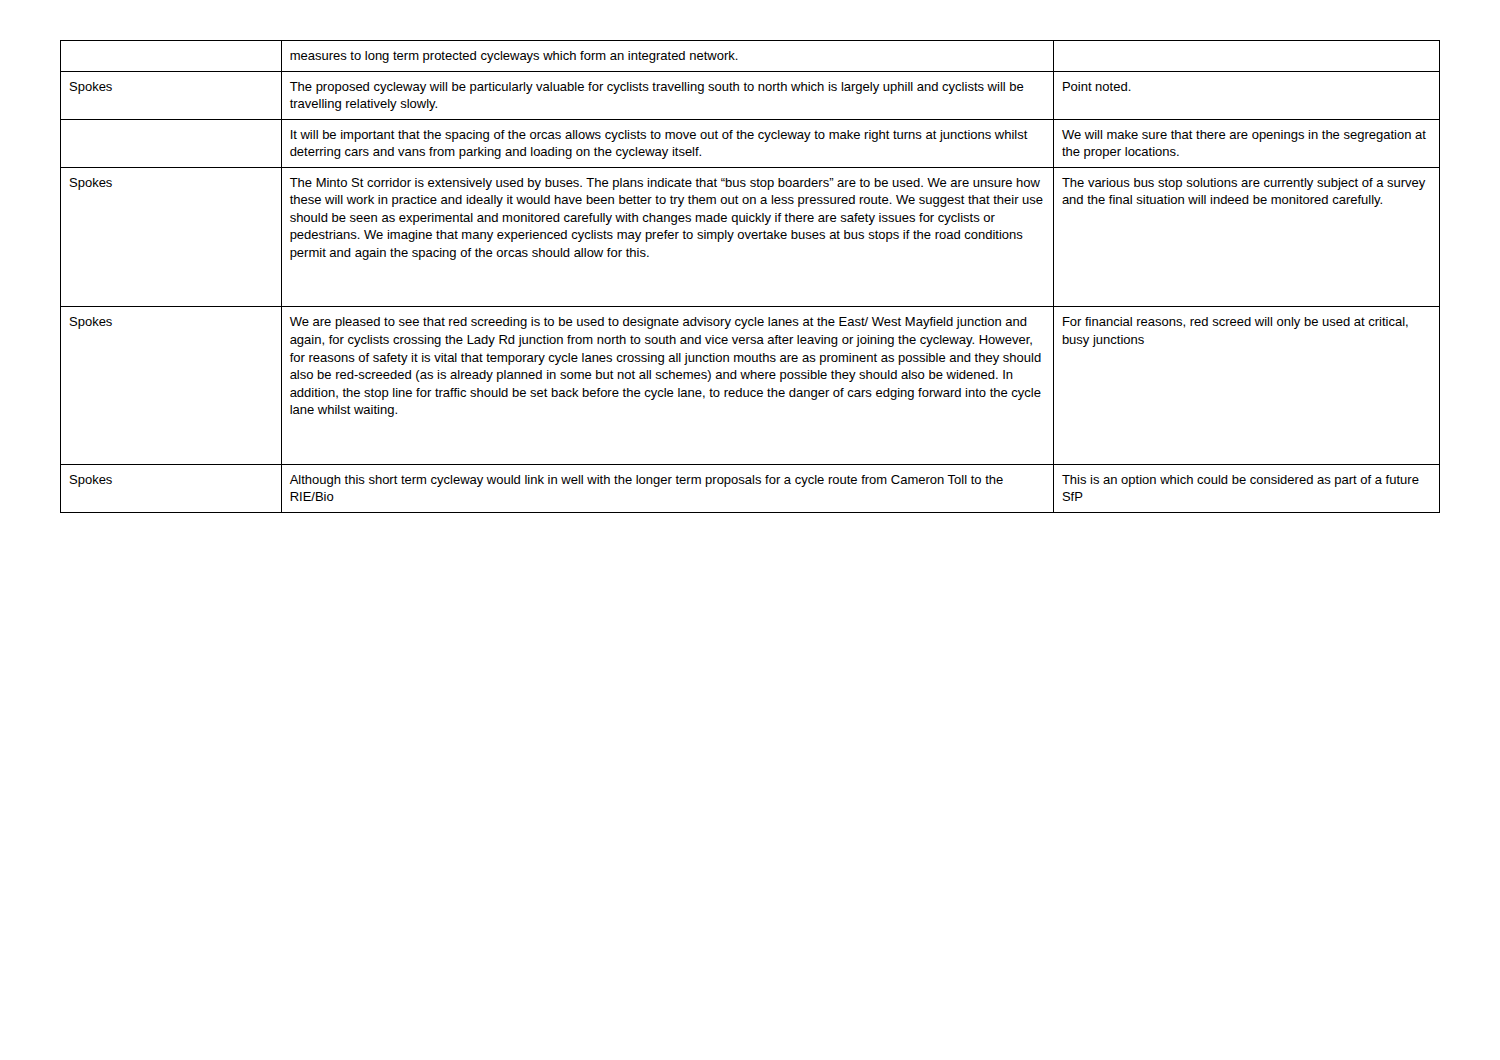| | measures to long term protected cycleways which form an integrated network. | |
| Spokes | The proposed cycleway will be particularly valuable for cyclists travelling south to north which is largely uphill and cyclists will be travelling relatively slowly. | Point noted. |
| | It will be important that the spacing of the orcas allows cyclists to move out of the cycleway to make right turns at junctions whilst deterring cars and vans from parking and loading on the cycleway itself. | We will make sure that there are openings in the segregation at the proper locations. |
| Spokes | The Minto St corridor is extensively used by buses. The plans indicate that “bus stop boarders” are to be used. We are unsure how these will work in practice and ideally it would have been better to try them out on a less pressured route. We suggest that their use should be seen as experimental and monitored carefully with changes made quickly if there are safety issues for cyclists or pedestrians. We imagine that many experienced cyclists may prefer to simply overtake buses at bus stops if the road conditions permit and again the spacing of the orcas should allow for this. | The various bus stop solutions are currently subject of a survey and the final situation will indeed be monitored carefully. |
| Spokes | We are pleased to see that red screeding is to be used to designate advisory cycle lanes at the East/ West Mayfield junction and again, for cyclists crossing the Lady Rd junction from north to south and vice versa after leaving or joining the cycleway. However, for reasons of safety it is vital that temporary cycle lanes crossing all junction mouths are as prominent as possible and they should also be red-screeded (as is already planned in some but not all schemes) and where possible they should also be widened. In addition, the stop line for traffic should be set back before the cycle lane, to reduce the danger of cars edging forward into the cycle lane whilst waiting. | For financial reasons, red screed will only be used at critical, busy junctions |
| Spokes | Although this short term cycleway would link in well with the longer term proposals for a cycle route from Cameron Toll to the RIE/Bio | This is an option which could be considered as part of a future SfP |